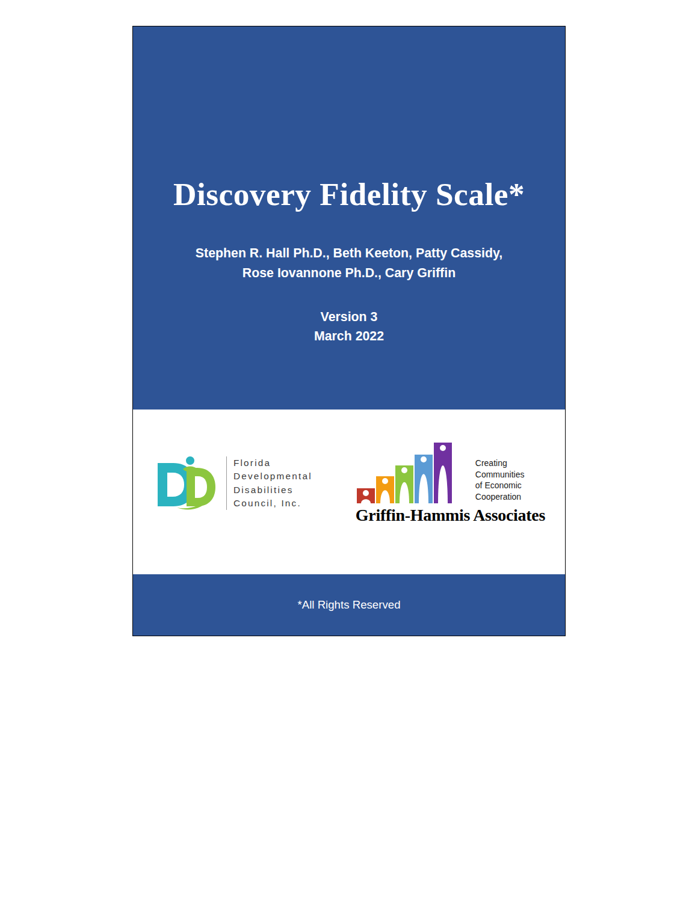Discovery Fidelity Scale*
Stephen R. Hall Ph.D., Beth Keeton, Patty Cassidy,
Rose Iovannone Ph.D., Cary Griffin
Version 3
March 2022
Florida
Developmental
Disabilities
Council, Inc.
Creating
Communities
of Economic
Cooperation
Griffin-Hammis Associates
*All Rights Reserved